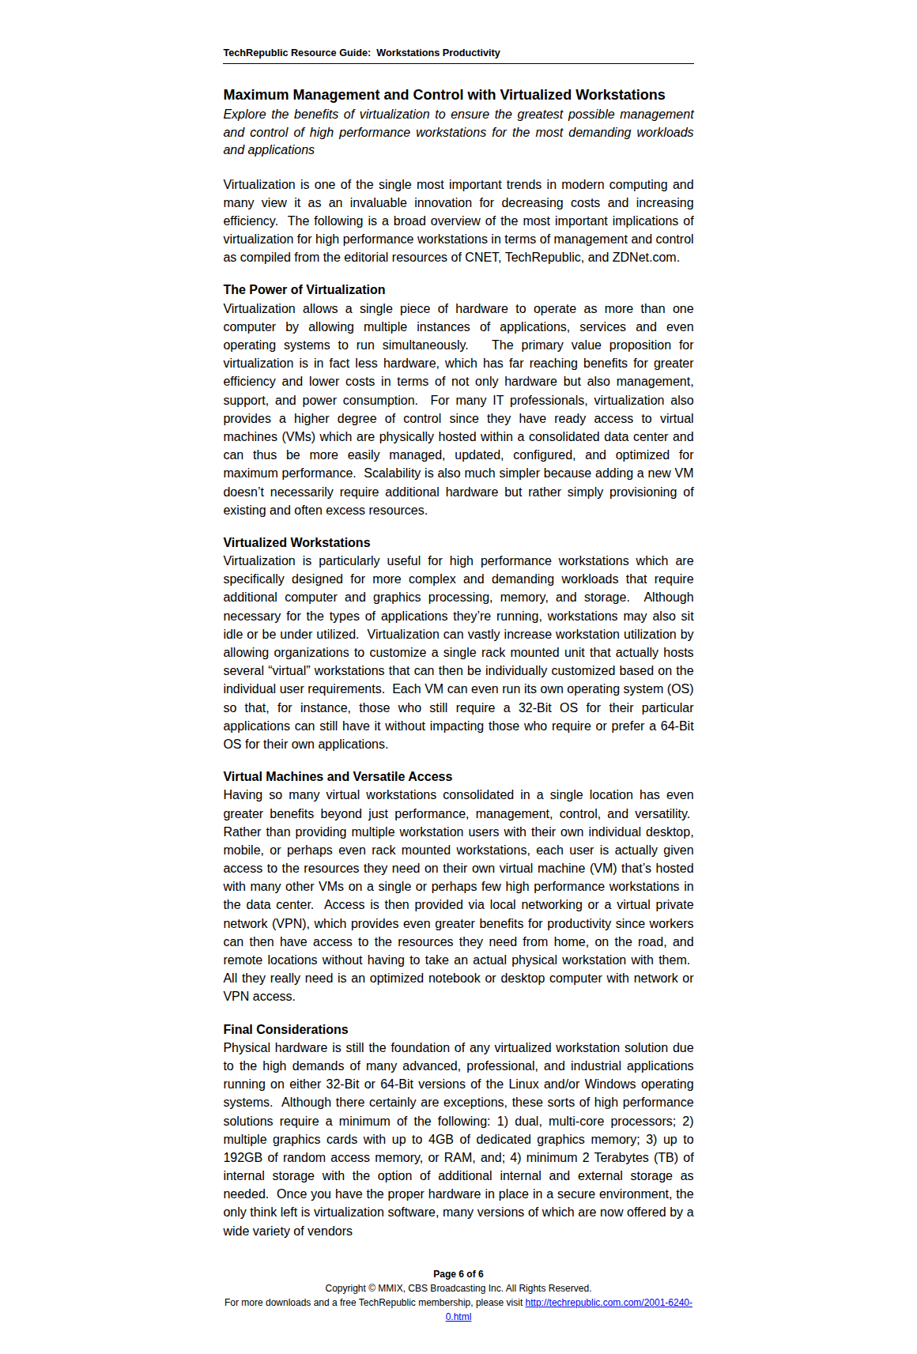TechRepublic Resource Guide: Workstations Productivity
Maximum Management and Control with Virtualized Workstations
Explore the benefits of virtualization to ensure the greatest possible management and control of high performance workstations for the most demanding workloads and applications
Virtualization is one of the single most important trends in modern computing and many view it as an invaluable innovation for decreasing costs and increasing efficiency. The following is a broad overview of the most important implications of virtualization for high performance workstations in terms of management and control as compiled from the editorial resources of CNET, TechRepublic, and ZDNet.com.
The Power of Virtualization
Virtualization allows a single piece of hardware to operate as more than one computer by allowing multiple instances of applications, services and even operating systems to run simultaneously. The primary value proposition for virtualization is in fact less hardware, which has far reaching benefits for greater efficiency and lower costs in terms of not only hardware but also management, support, and power consumption. For many IT professionals, virtualization also provides a higher degree of control since they have ready access to virtual machines (VMs) which are physically hosted within a consolidated data center and can thus be more easily managed, updated, configured, and optimized for maximum performance. Scalability is also much simpler because adding a new VM doesn’t necessarily require additional hardware but rather simply provisioning of existing and often excess resources.
Virtualized Workstations
Virtualization is particularly useful for high performance workstations which are specifically designed for more complex and demanding workloads that require additional computer and graphics processing, memory, and storage. Although necessary for the types of applications they’re running, workstations may also sit idle or be under utilized. Virtualization can vastly increase workstation utilization by allowing organizations to customize a single rack mounted unit that actually hosts several “virtual” workstations that can then be individually customized based on the individual user requirements. Each VM can even run its own operating system (OS) so that, for instance, those who still require a 32-Bit OS for their particular applications can still have it without impacting those who require or prefer a 64-Bit OS for their own applications.
Virtual Machines and Versatile Access
Having so many virtual workstations consolidated in a single location has even greater benefits beyond just performance, management, control, and versatility. Rather than providing multiple workstation users with their own individual desktop, mobile, or perhaps even rack mounted workstations, each user is actually given access to the resources they need on their own virtual machine (VM) that’s hosted with many other VMs on a single or perhaps few high performance workstations in the data center. Access is then provided via local networking or a virtual private network (VPN), which provides even greater benefits for productivity since workers can then have access to the resources they need from home, on the road, and remote locations without having to take an actual physical workstation with them. All they really need is an optimized notebook or desktop computer with network or VPN access.
Final Considerations
Physical hardware is still the foundation of any virtualized workstation solution due to the high demands of many advanced, professional, and industrial applications running on either 32-Bit or 64-Bit versions of the Linux and/or Windows operating systems. Although there certainly are exceptions, these sorts of high performance solutions require a minimum of the following: 1) dual, multi-core processors; 2) multiple graphics cards with up to 4GB of dedicated graphics memory; 3) up to 192GB of random access memory, or RAM, and; 4) minimum 2 Terabytes (TB) of internal storage with the option of additional internal and external storage as needed. Once you have the proper hardware in place in a secure environment, the only think left is virtualization software, many versions of which are now offered by a wide variety of vendors
Page 6 of 6
Copyright © MMIX, CBS Broadcasting Inc. All Rights Reserved.
For more downloads and a free TechRepublic membership, please visit http://techrepublic.com.com/2001-6240-0.html